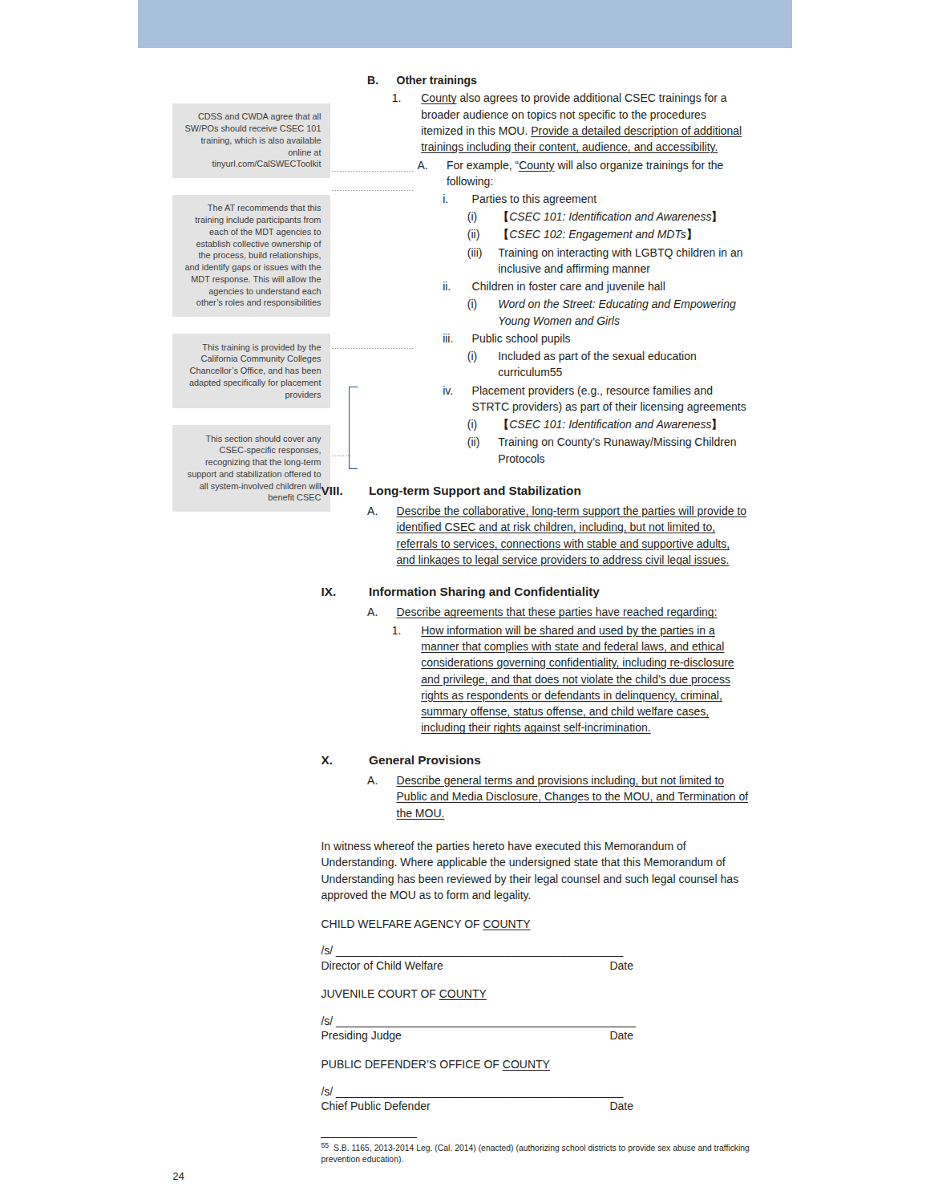CDSS and CWDA agree that all SW/POs should receive CSEC 101 training, which is also available online at tinyurl.com/CalSWECToolkit
The AT recommends that this training include participants from each of the MDT agencies to establish collective ownership of the process, build relationships, and identify gaps or issues with the MDT response. This will allow the agencies to understand each other’s roles and responsibilities
This training is provided by the California Community Colleges Chancellor’s Office, and has been adapted specifically for placement providers
This section should cover any CSEC-specific responses, recognizing that the long-term support and stabilization offered to all system-involved children will benefit CSEC
B.
Other trainings
1.
County also agrees to provide additional CSEC trainings for a broader audience on topics not specific to the procedures itemized in this MOU. Provide a detailed description of additional trainings including their content, audience, and accessibility.
A.
For example, “County will also organize trainings for the following:
i.
Parties to this agreement
(i)
【CSEC 101: Identification and Awareness】
(ii)
【CSEC 102: Engagement and MDTs】
(iii)
Training on interacting with LGBTQ children in an inclusive and affirming manner
ii.
Children in foster care and juvenile hall
(i)
Word on the Street: Educating and Empowering Young Women and Girls
iii.
Public school pupils
(i)
Included as part of the sexual education curriculum55
iv.
Placement providers (e.g., resource families and STRTC providers) as part of their licensing agreements
(i)
【CSEC 101: Identification and Awareness】
(ii)
Training on County’s Runaway/Missing Children Protocols
VIII.
Long-term Support and Stabilization
A.
Describe the collaborative, long-term support the parties will provide to identified CSEC and at risk children, including, but not limited to, referrals to services, connections with stable and supportive adults, and linkages to legal service providers to address civil legal issues.
IX.
Information Sharing and Confidentiality
A.
Describe agreements that these parties have reached regarding:
1.
How information will be shared and used by the parties in a manner that complies with state and federal laws, and ethical considerations governing confidentiality, including re-disclosure and privilege, and that does not violate the child’s due process rights as respondents or defendants in delinquency, criminal, summary offense, status offense, and child welfare cases, including their rights against self-incrimination.
X.
General Provisions
A.
Describe general terms and provisions including, but not limited to Public and Media Disclosure, Changes to the MOU, and Termination of the MOU.
In witness whereof the parties hereto have executed this Memorandum of Understanding. Where applicable the undersigned state that this Memorandum of Understanding has been reviewed by their legal counsel and such legal counsel has approved the MOU as to form and legality.
CHILD WELFARE AGENCY OF COUNTY
/s/ ______________________________________________
Director of Child Welfare Date
JUVENILE COURT OF COUNTY
/s/ ________________________________________________
Presiding Judge Date
PUBLIC DEFENDER’S OFFICE OF COUNTY
/s/ ______________________________________________
Chief Public Defender Date
55 S.B. 1165, 2013-2014 Leg. (Cal. 2014) (enacted) (authorizing school districts to provide sex abuse and trafficking prevention education).
24